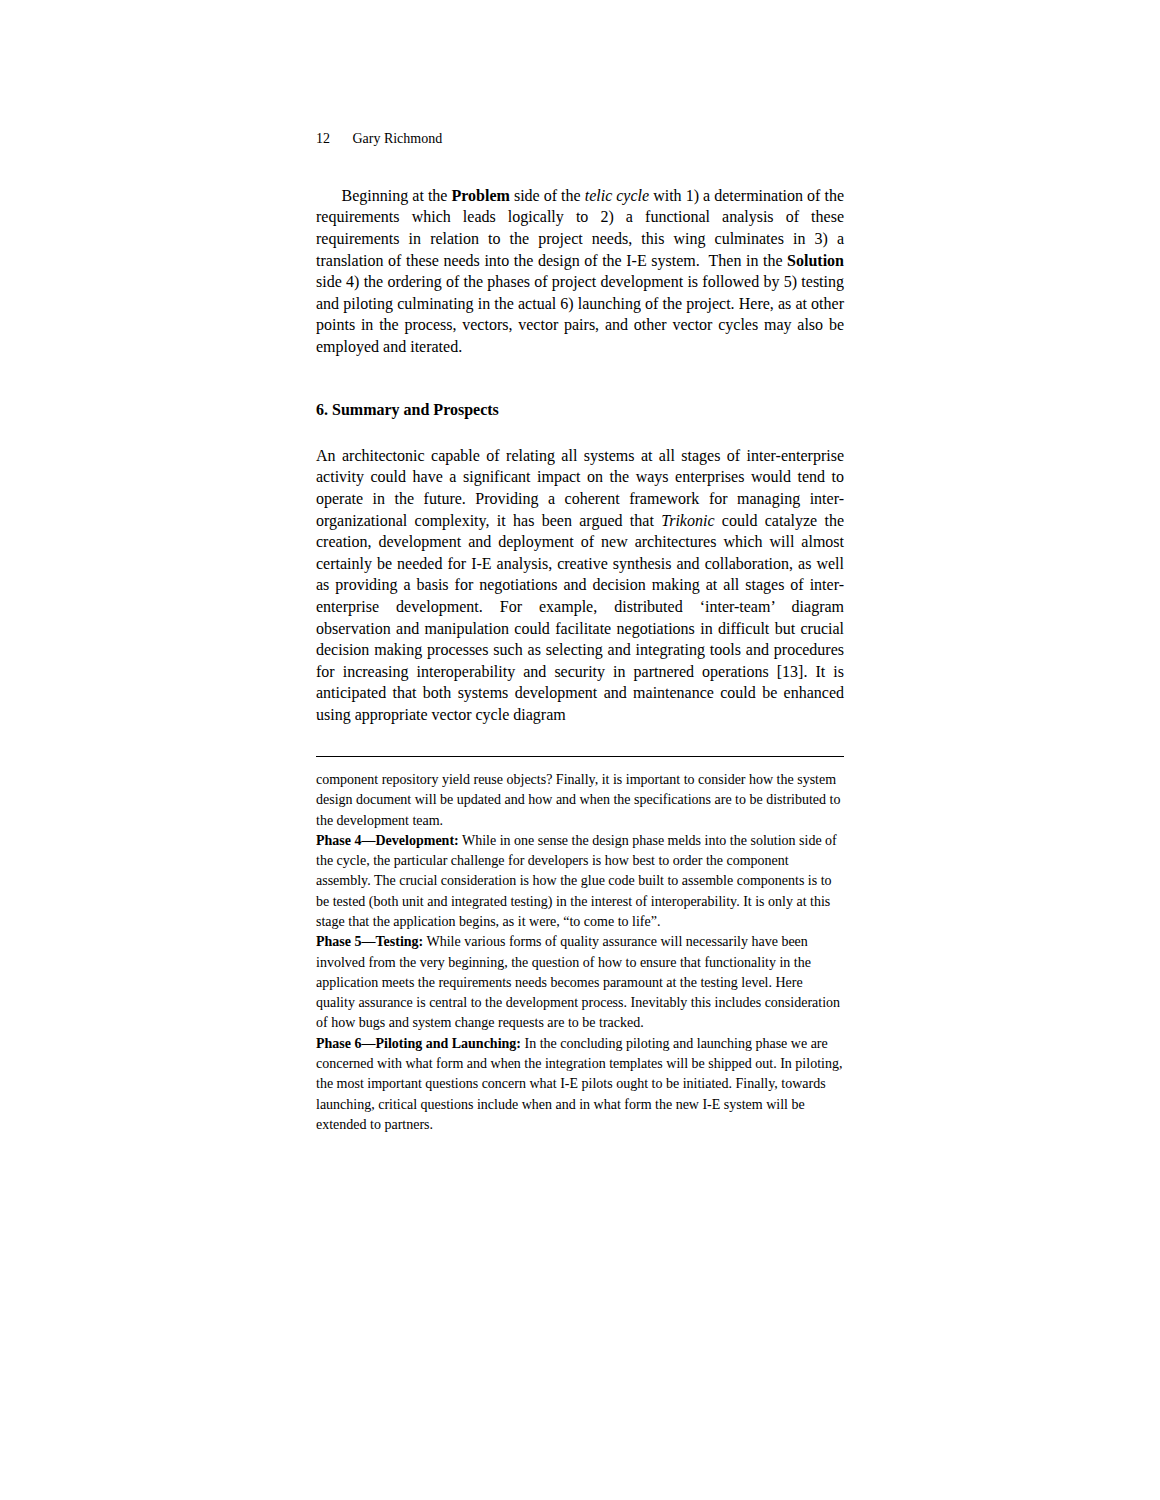12 Gary Richmond
Beginning at the Problem side of the telic cycle with 1) a determination of the requirements which leads logically to 2) a functional analysis of these requirements in relation to the project needs, this wing culminates in 3) a translation of these needs into the design of the I-E system. Then in the Solution side 4) the ordering of the phases of project development is followed by 5) testing and piloting culminating in the actual 6) launching of the project. Here, as at other points in the process, vectors, vector pairs, and other vector cycles may also be employed and iterated.
6. Summary and Prospects
An architectonic capable of relating all systems at all stages of inter-enterprise activity could have a significant impact on the ways enterprises would tend to operate in the future. Providing a coherent framework for managing inter-organizational complexity, it has been argued that Trikonic could catalyze the creation, development and deployment of new architectures which will almost certainly be needed for I-E analysis, creative synthesis and collaboration, as well as providing a basis for negotiations and decision making at all stages of inter-enterprise development. For example, distributed ‘inter-team’ diagram observation and manipulation could facilitate negotiations in difficult but crucial decision making processes such as selecting and integrating tools and procedures for increasing interoperability and security in partnered operations [13]. It is anticipated that both systems development and maintenance could be enhanced using appropriate vector cycle diagram
component repository yield reuse objects? Finally, it is important to consider how the system design document will be updated and how and when the specifications are to be distributed to the development team.
Phase 4—Development: While in one sense the design phase melds into the solution side of the cycle, the particular challenge for developers is how best to order the component assembly. The crucial consideration is how the glue code built to assemble components is to be tested (both unit and integrated testing) in the interest of interoperability. It is only at this stage that the application begins, as it were, “to come to life”.
Phase 5—Testing: While various forms of quality assurance will necessarily have been involved from the very beginning, the question of how to ensure that functionality in the application meets the requirements needs becomes paramount at the testing level. Here quality assurance is central to the development process. Inevitably this includes consideration of how bugs and system change requests are to be tracked.
Phase 6—Piloting and Launching: In the concluding piloting and launching phase we are concerned with what form and when the integration templates will be shipped out. In piloting, the most important questions concern what I-E pilots ought to be initiated. Finally, towards launching, critical questions include when and in what form the new I-E system will be extended to partners.